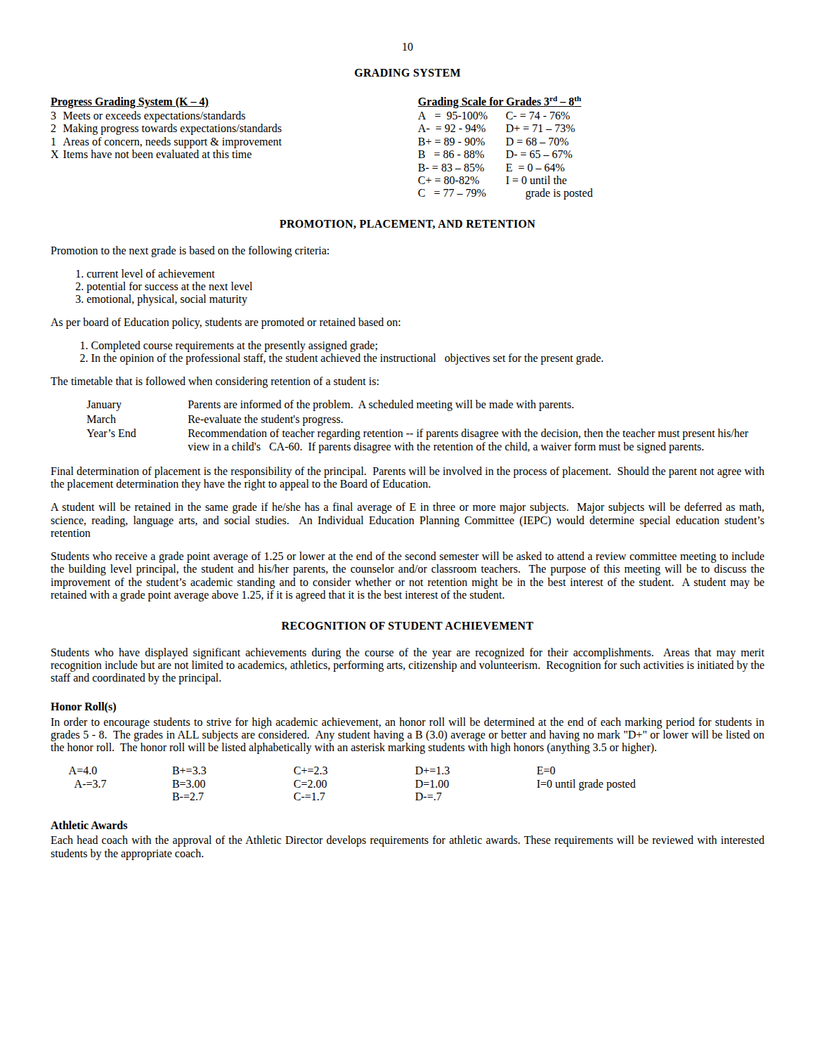10
GRADING SYSTEM
| Progress Grading System (K – 4) 3 Meets or exceeds expectations/standards 2 Making progress towards expectations/standards 1 Areas of concern, needs support & improvement X Items have not been evaluated at this time | Grading Scale for Grades 3 rd – 8 th / A = 95-100% / C- = 74 - 76% / / A- = 92 - 94% / D+ = 71 – 73% / / B+ = 89 - 90% / D = 68 – 70% / / B = 86 - 88% / D- = 65 – 67% / / B- = 83 – 85% / E = 0 – 64% / / C+ = 80-82% / I = 0 until the / / C = 77 – 79% / grade is posted / |
PROMOTION, PLACEMENT, AND RETENTION
Promotion to the next grade is based on the following criteria:
current level of achievement
potential for success at the next level
emotional, physical, social maturity
As per board of Education policy, students are promoted or retained based on:
Completed course requirements at the presently assigned grade;
In the opinion of the professional staff, the student achieved the instructional objectives set for the present grade.
The timetable that is followed when considering retention of a student is:
| January | Parents are informed of the problem. A scheduled meeting will be made with parents. |
| March | Re-evaluate the student's progress. |
| Year’s End | Recommendation of teacher regarding retention -- if parents disagree with the decision, then the teacher must present his/her view in a child's CA-60. If parents disagree with the retention of the child, a waiver form must be signed parents. |
Final determination of placement is the responsibility of the principal. Parents will be involved in the process of placement. Should the parent not agree with the placement determination they have the right to appeal to the Board of Education.
A student will be retained in the same grade if he/she has a final average of E in three or more major subjects. Major subjects will be deferred as math, science, reading, language arts, and social studies. An Individual Education Planning Committee (IEPC) would determine special education student’s retention
Students who receive a grade point average of 1.25 or lower at the end of the second semester will be asked to attend a review committee meeting to include the building level principal, the student and his/her parents, the counselor and/or classroom teachers. The purpose of this meeting will be to discuss the improvement of the student’s academic standing and to consider whether or not retention might be in the best interest of the student. A student may be retained with a grade point average above 1.25, if it is agreed that it is the best interest of the student.
RECOGNITION OF STUDENT ACHIEVEMENT
Students who have displayed significant achievements during the course of the year are recognized for their accomplishments. Areas that may merit recognition include but are not limited to academics, athletics, performing arts, citizenship and volunteerism. Recognition for such activities is initiated by the staff and coordinated by the principal.
Honor Roll(s)
In order to encourage students to strive for high academic achievement, an honor roll will be determined at the end of each marking period for students in grades 5 - 8. The grades in ALL subjects are considered. Any student having a B (3.0) average or better and having no mark "D+" or lower will be listed on the honor roll. The honor roll will be listed alphabetically with an asterisk marking students with high honors (anything 3.5 or higher).
| A=4.0 | B+=3.3 | C+=2.3 | D+=1.3 | E=0 |
| A-=3.7 | B=3.00 | C=2.00 | D=1.00 | I=0 until grade posted |
| | B-=2.7 | C-=1.7 | D-=.7 | |
Athletic Awards
Each head coach with the approval of the Athletic Director develops requirements for athletic awards. These requirements will be reviewed with interested students by the appropriate coach.